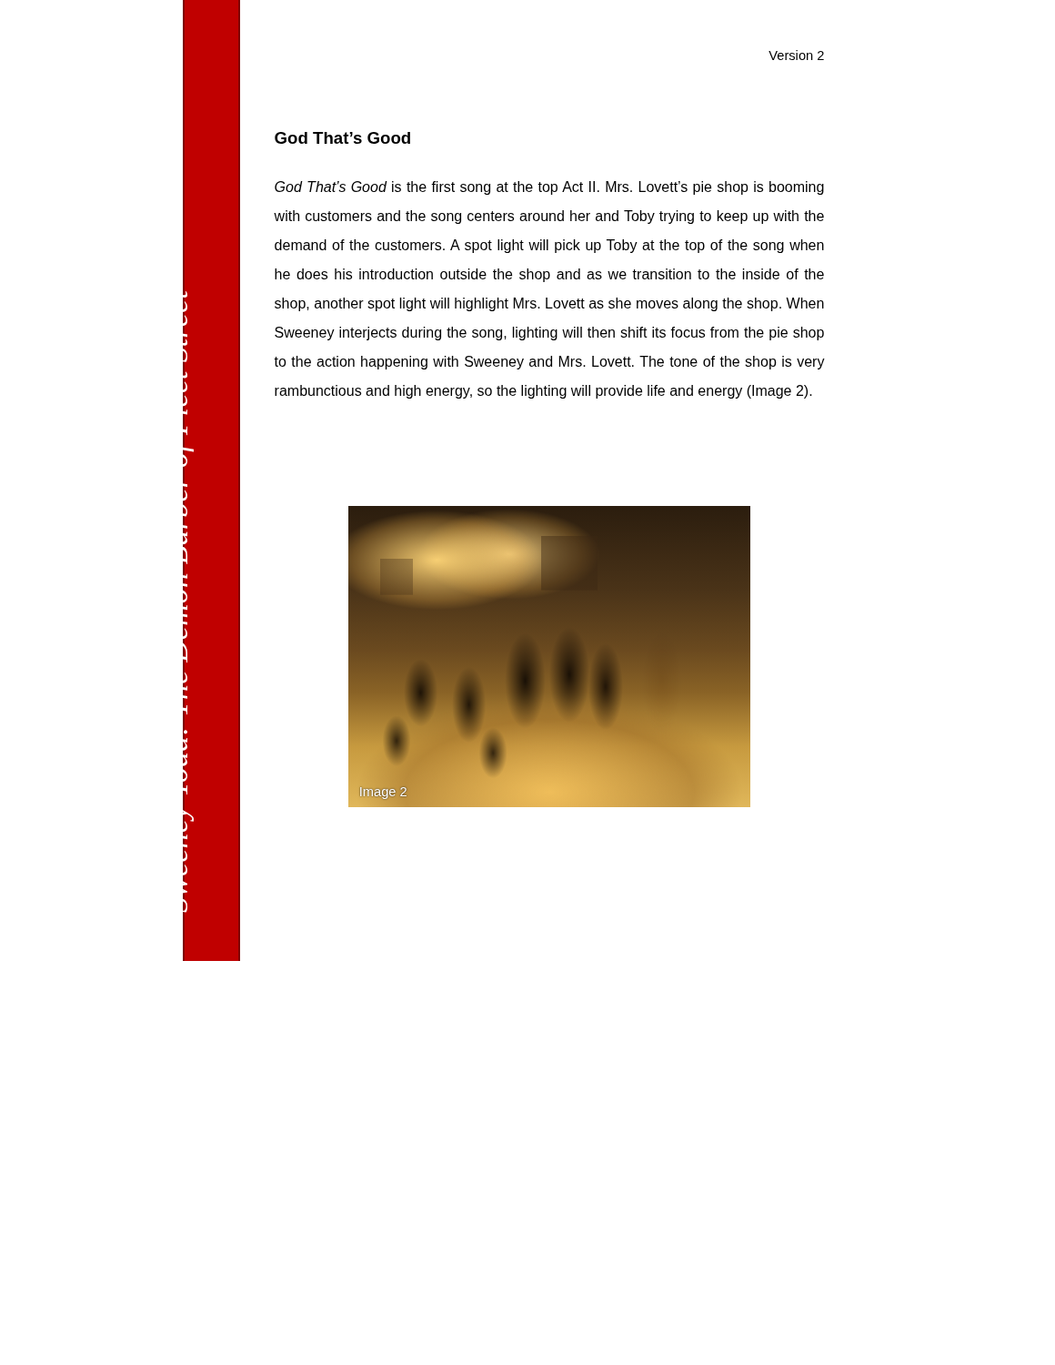Sweeney Todd: The Demon Barber of Fleet Street
Version 2
God That’s Good
God That’s Good is the first song at the top Act II. Mrs. Lovett’s pie shop is booming with customers and the song centers around her and Toby trying to keep up with the demand of the customers. A spot light will pick up Toby at the top of the song when he does his introduction outside the shop and as we transition to the inside of the shop, another spot light will highlight Mrs. Lovett as she moves along the shop. When Sweeney interjects during the song, lighting will then shift its focus from the pie shop to the action happening with Sweeney and Mrs. Lovett. The tone of the shop is very rambunctious and high energy, so the lighting will provide life and energy (Image 2).
Image 2